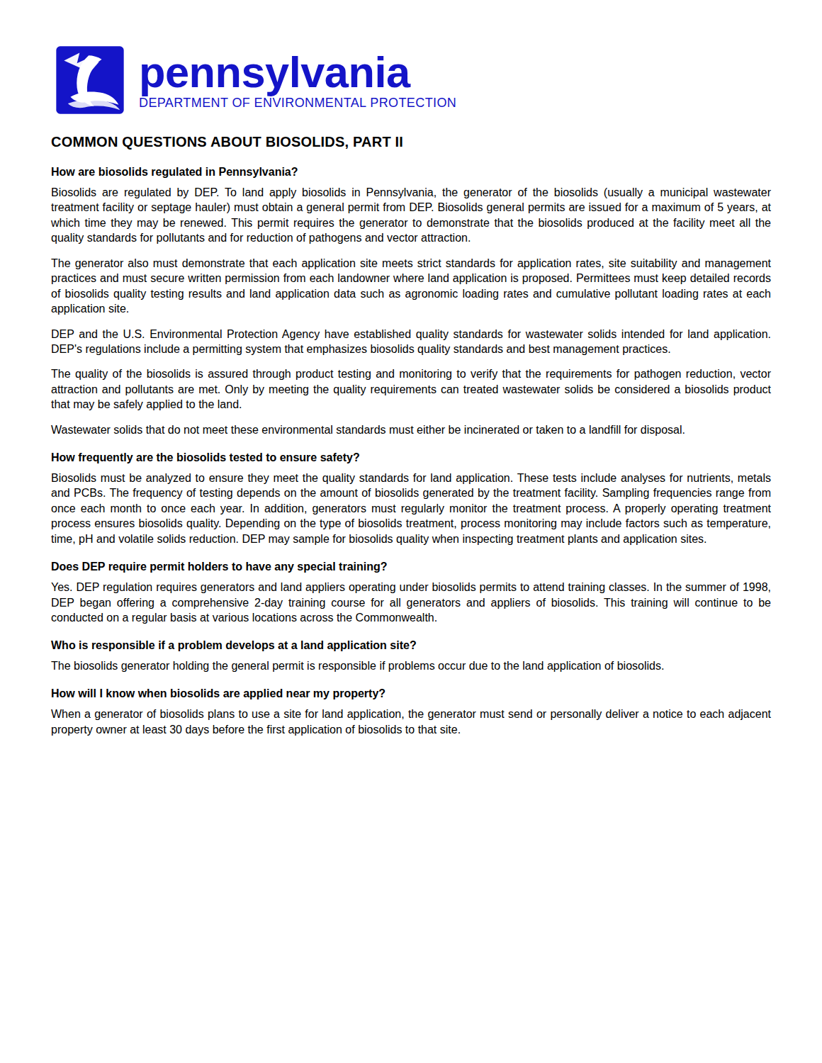pennsylvania DEPARTMENT OF ENVIRONMENTAL PROTECTION
COMMON QUESTIONS ABOUT BIOSOLIDS, PART II
How are biosolids regulated in Pennsylvania?
Biosolids are regulated by DEP. To land apply biosolids in Pennsylvania, the generator of the biosolids (usually a municipal wastewater treatment facility or septage hauler) must obtain a general permit from DEP. Biosolids general permits are issued for a maximum of 5 years, at which time they may be renewed. This permit requires the generator to demonstrate that the biosolids produced at the facility meet all the quality standards for pollutants and for reduction of pathogens and vector attraction.
The generator also must demonstrate that each application site meets strict standards for application rates, site suitability and management practices and must secure written permission from each landowner where land application is proposed. Permittees must keep detailed records of biosolids quality testing results and land application data such as agronomic loading rates and cumulative pollutant loading rates at each application site.
DEP and the U.S. Environmental Protection Agency have established quality standards for wastewater solids intended for land application. DEP's regulations include a permitting system that emphasizes biosolids quality standards and best management practices.
The quality of the biosolids is assured through product testing and monitoring to verify that the requirements for pathogen reduction, vector attraction and pollutants are met. Only by meeting the quality requirements can treated wastewater solids be considered a biosolids product that may be safely applied to the land.
Wastewater solids that do not meet these environmental standards must either be incinerated or taken to a landfill for disposal.
How frequently are the biosolids tested to ensure safety?
Biosolids must be analyzed to ensure they meet the quality standards for land application. These tests include analyses for nutrients, metals and PCBs. The frequency of testing depends on the amount of biosolids generated by the treatment facility. Sampling frequencies range from once each month to once each year. In addition, generators must regularly monitor the treatment process. A properly operating treatment process ensures biosolids quality. Depending on the type of biosolids treatment, process monitoring may include factors such as temperature, time, pH and volatile solids reduction. DEP may sample for biosolids quality when inspecting treatment plants and application sites.
Does DEP require permit holders to have any special training?
Yes. DEP regulation requires generators and land appliers operating under biosolids permits to attend training classes. In the summer of 1998, DEP began offering a comprehensive 2-day training course for all generators and appliers of biosolids. This training will continue to be conducted on a regular basis at various locations across the Commonwealth.
Who is responsible if a problem develops at a land application site?
The biosolids generator holding the general permit is responsible if problems occur due to the land application of biosolids.
How will I know when biosolids are applied near my property?
When a generator of biosolids plans to use a site for land application, the generator must send or personally deliver a notice to each adjacent property owner at least 30 days before the first application of biosolids to that site.